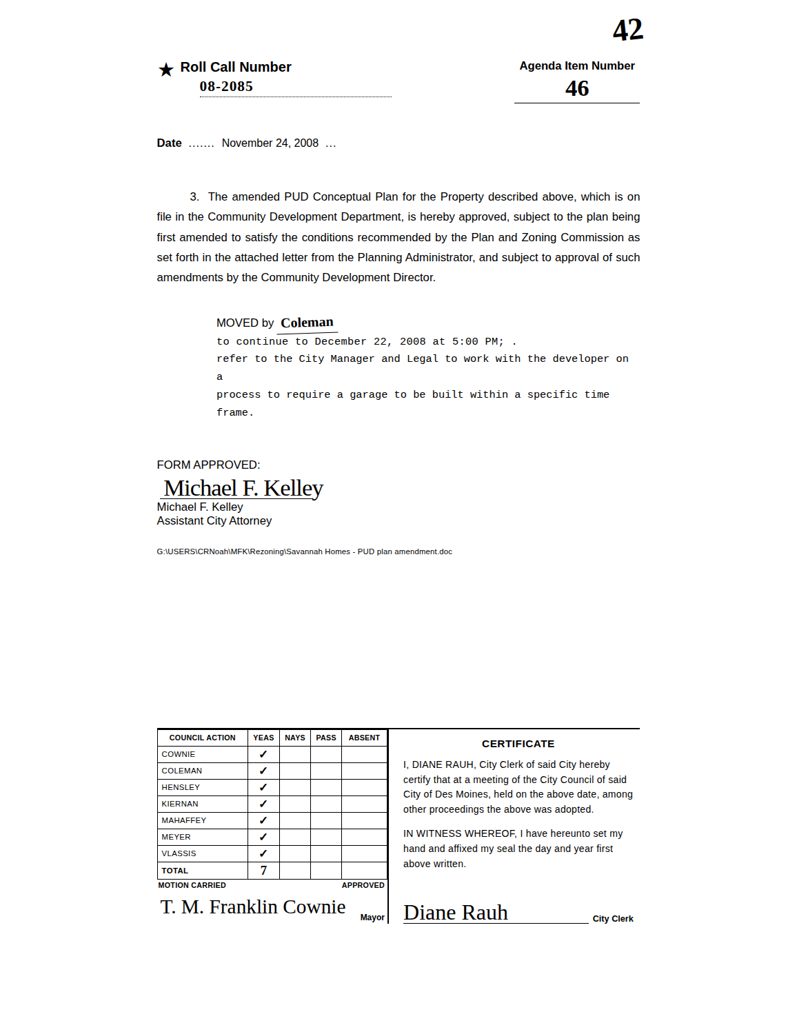42
★
Roll Call Number
08-2085
Agenda Item Number
46
Date ....... November 24, 2008 ...
3. The amended PUD Conceptual Plan for the Property described above, which is on file in the Community Development Department, is hereby approved, subject to the plan being first amended to satisfy the conditions recommended by the Plan and Zoning Commission as set forth in the attached letter from the Planning Administrator, and subject to approval of such amendments by the Community Development Director.
MOVED by Coleman to continue to December 22, 2008 at 5:00 PM; .
refer to the City Manager and Legal to work with the developer on a
process to require a garage to be built within a specific time frame.
FORM APPROVED:
Michael F. Kelley
Michael F. Kelley
Assistant City Attorney
G:\USERS\CRNoah\MFK\Rezoning\Savannah Homes - PUD plan amendment.doc
| COUNCIL ACTION | YEAS | NAYS | PASS | ABSENT |
| --- | --- | --- | --- | --- |
| COWNIE | ✓ | | | |
| COLEMAN | ✓ | | | |
| HENSLEY | ✓ | | | |
| KIERNAN | ✓ | | | |
| MAHAFFEY | ✓ | | | |
| MEYER | ✓ | | | |
| VLASSIS | ✓ | | | |
| TOTAL | 7 | | | |
MOTION CARRIED APPROVED
T. M. Franklin Cownie
Mayor
CERTIFICATE
I, DIANE RAUH, City Clerk of said City hereby certify that at a meeting of the City Council of said City of Des Moines, held on the above date, among other proceedings the above was adopted.
IN WITNESS WHEREOF, I have hereunto set my hand and affixed my seal the day and year first above written.
Diane Rauh
City Clerk